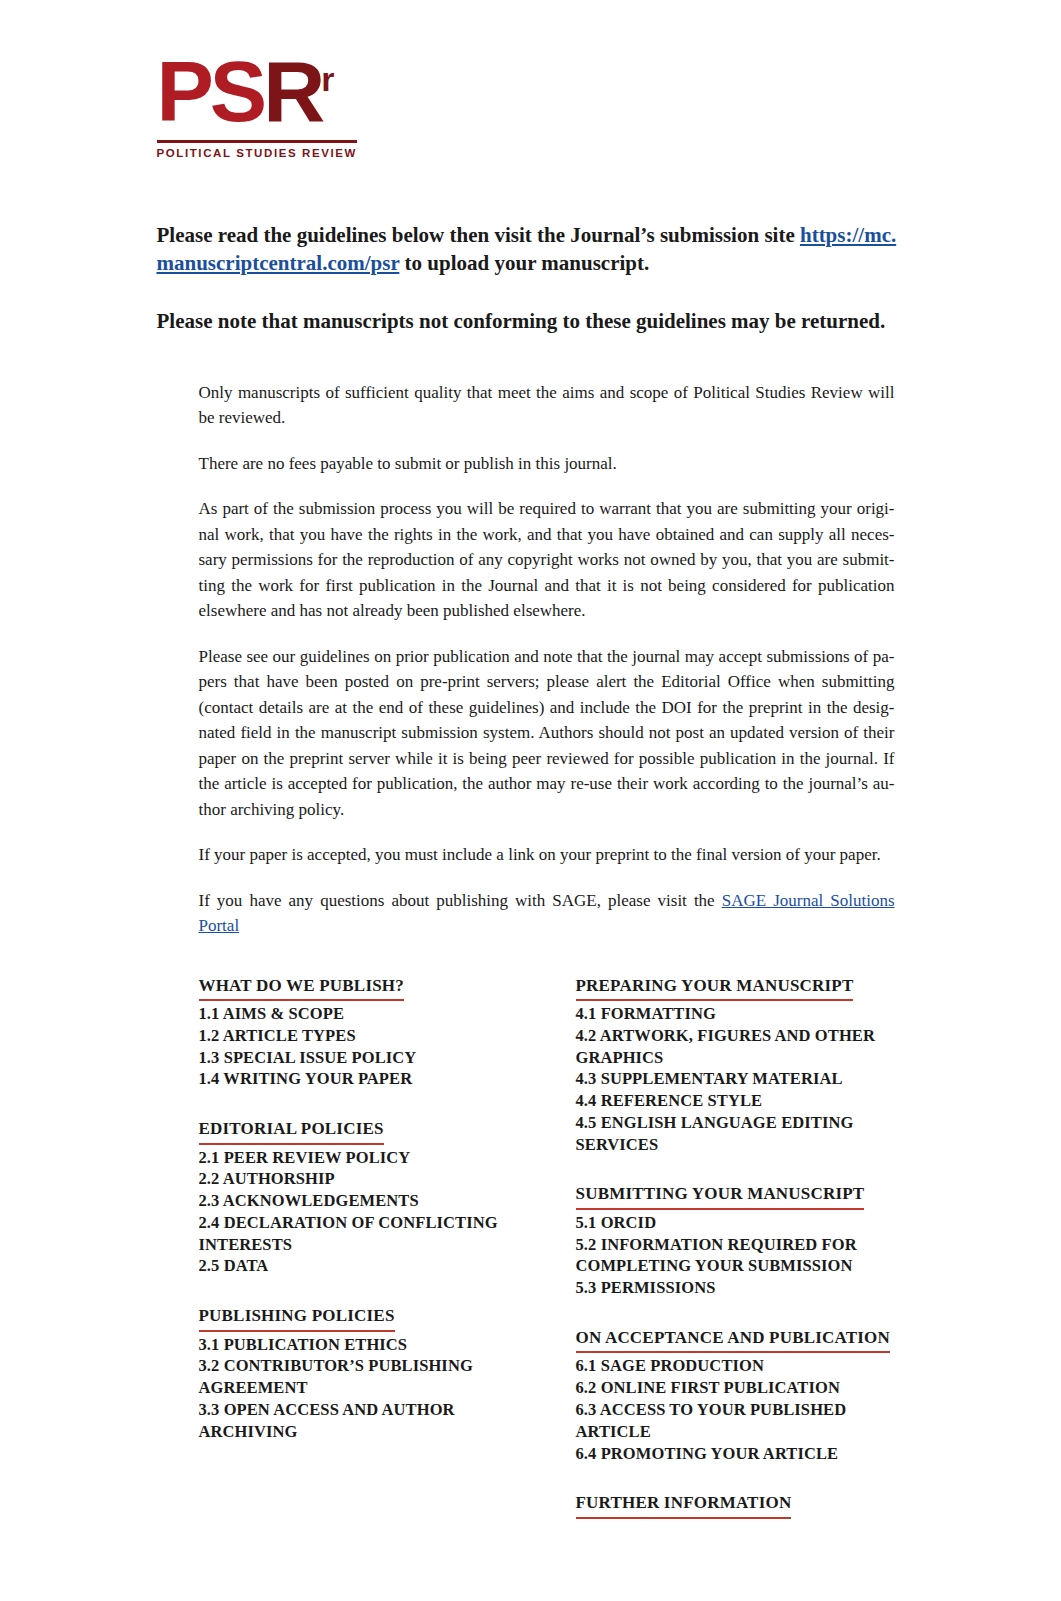PSRr POLITICAL STUDIES REVIEW
Please read the guidelines below then visit the Journal’s submission site https://mc.manuscriptcentral.com/psr to upload your manuscript.
Please note that manuscripts not conforming to these guidelines may be returned.
Only manuscripts of sufficient quality that meet the aims and scope of Political Studies Review will be reviewed.
There are no fees payable to submit or publish in this journal.
As part of the submission process you will be required to warrant that you are submitting your original work, that you have the rights in the work, and that you have obtained and can supply all necessary permissions for the reproduction of any copyright works not owned by you, that you are submitting the work for first publication in the Journal and that it is not being considered for publication elsewhere and has not already been published elsewhere.
Please see our guidelines on prior publication and note that the journal may accept submissions of papers that have been posted on pre-print servers; please alert the Editorial Office when submitting (contact details are at the end of these guidelines) and include the DOI for the preprint in the designated field in the manuscript submission system. Authors should not post an updated version of their paper on the preprint server while it is being peer reviewed for possible publication in the journal. If the article is accepted for publication, the author may re-use their work according to the journal’s author archiving policy.
If your paper is accepted, you must include a link on your preprint to the final version of your paper.
If you have any questions about publishing with SAGE, please visit the SAGE Journal Solutions Portal
What do we publish?
1.1 Aims & Scope
1.2 Article Types
1.3 Special Issue Policy
1.4 Writing your paper
Editorial policies
2.1 Peer review policy
2.2 Authorship
2.3 Acknowledgements
2.4 Declaration of conflicting interests
2.5 Data
Publishing policies
3.1 Publication ethics
3.2 Contributor’s publishing agreement
3.3 Open access and author archiving
Preparing your manuscript
4.1 Formatting
4.2 Artwork, figures and other graphics
4.3 Supplementary material
4.4 Reference style
4.5 English language editing services
Submitting your manuscript
5.1 ORCID
5.2 Information required for completing your submission
5.3 Permissions
On acceptance and publication
6.1 SAGE Production
6.2 Online First publication
6.3 Access to your published article
6.4 Promoting your article
Further information